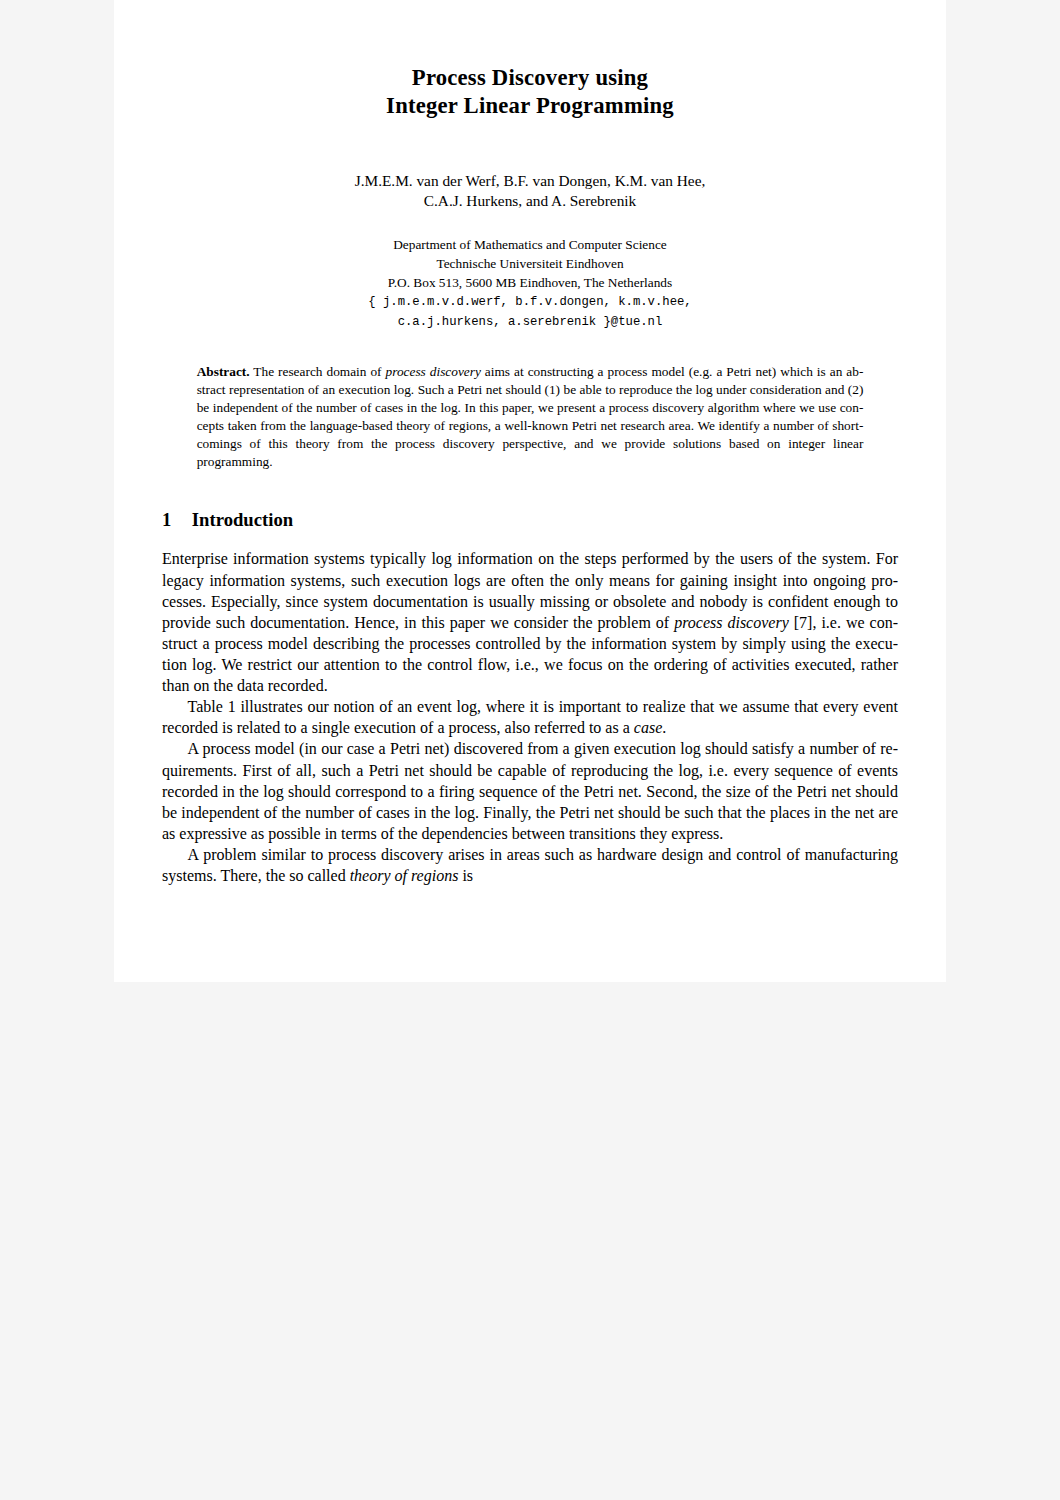Process Discovery using
Integer Linear Programming
J.M.E.M. van der Werf, B.F. van Dongen, K.M. van Hee,
C.A.J. Hurkens, and A. Serebrenik
Department of Mathematics and Computer Science
Technische Universiteit Eindhoven
P.O. Box 513, 5600 MB Eindhoven, The Netherlands
{ j.m.e.m.v.d.werf, b.f.v.dongen, k.m.v.hee,
c.a.j.hurkens, a.serebrenik }@tue.nl
Abstract. The research domain of process discovery aims at constructing a process model (e.g. a Petri net) which is an abstract representation of an execution log. Such a Petri net should (1) be able to reproduce the log under consideration and (2) be independent of the number of cases in the log. In this paper, we present a process discovery algorithm where we use concepts taken from the language-based theory of regions, a well-known Petri net research area. We identify a number of shortcomings of this theory from the process discovery perspective, and we provide solutions based on integer linear programming.
1 Introduction
Enterprise information systems typically log information on the steps performed by the users of the system. For legacy information systems, such execution logs are often the only means for gaining insight into ongoing processes. Especially, since system documentation is usually missing or obsolete and nobody is confident enough to provide such documentation. Hence, in this paper we consider the problem of process discovery [7], i.e. we construct a process model describing the processes controlled by the information system by simply using the execution log. We restrict our attention to the control flow, i.e., we focus on the ordering of activities executed, rather than on the data recorded.
Table 1 illustrates our notion of an event log, where it is important to realize that we assume that every event recorded is related to a single execution of a process, also referred to as a case.
A process model (in our case a Petri net) discovered from a given execution log should satisfy a number of requirements. First of all, such a Petri net should be capable of reproducing the log, i.e. every sequence of events recorded in the log should correspond to a firing sequence of the Petri net. Second, the size of the Petri net should be independent of the number of cases in the log. Finally, the Petri net should be such that the places in the net are as expressive as possible in terms of the dependencies between transitions they express.
A problem similar to process discovery arises in areas such as hardware design and control of manufacturing systems. There, the so called theory of regions is